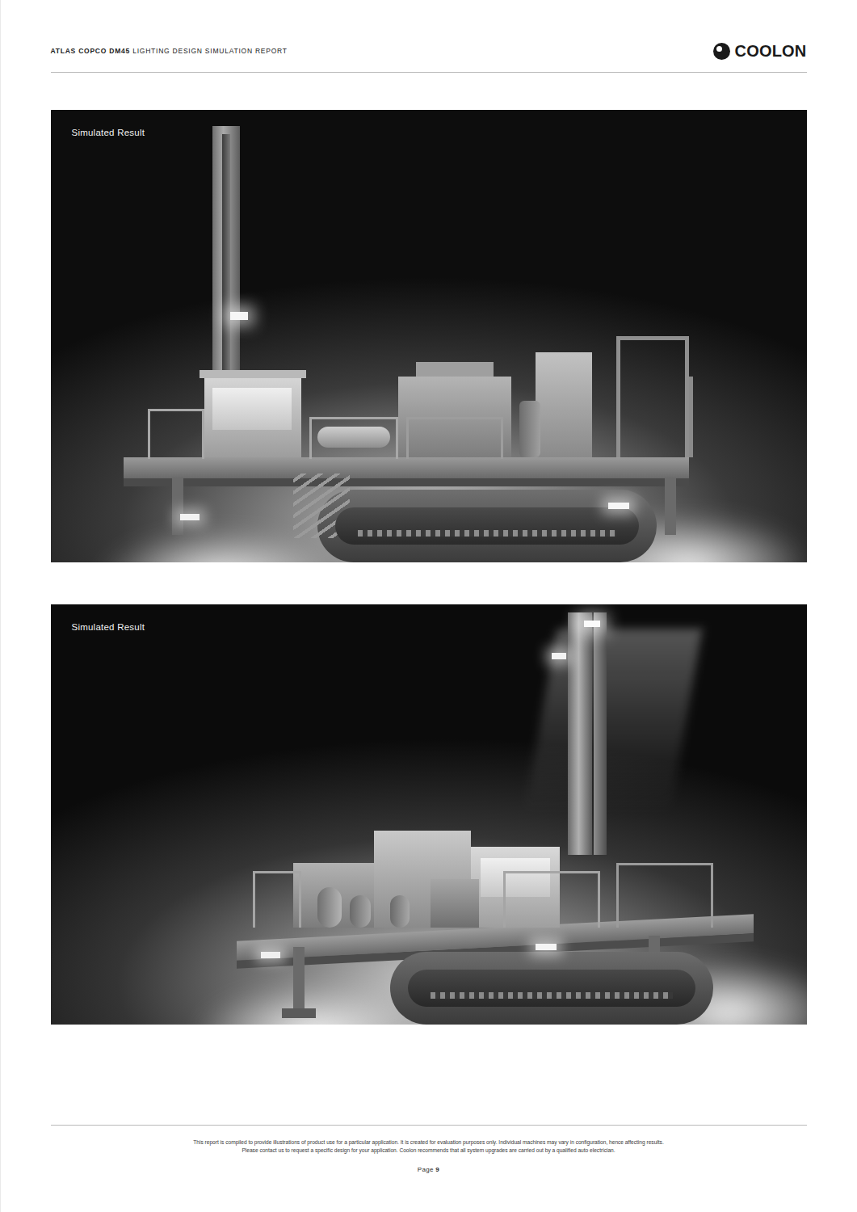ATLAS COPCO DM45 LIGHTING DESIGN SIMULATION REPORT
COOLON
Simulated Result
Simulated Result
This report is compiled to provide illustrations of product use for a particular application. It is created for evaluation purposes only. Individual machines may vary in configuration, hence affecting results.
Please contact us to request a specific design for your application. Coolon recommends that all system upgrades are carried out by a qualified auto electrician.
Page 9